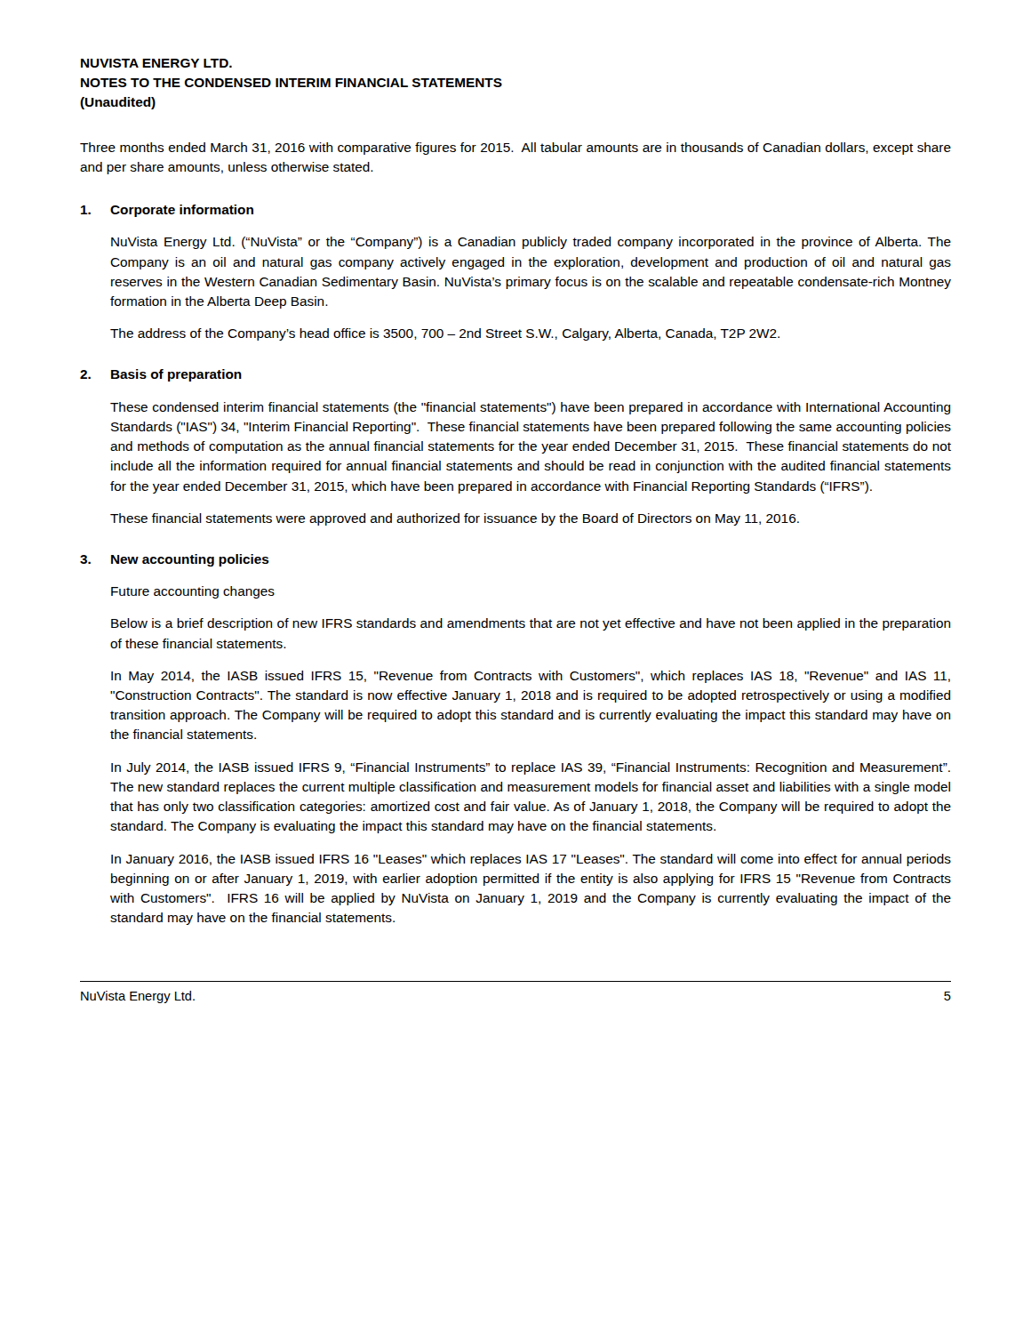NUVISTA ENERGY LTD.
NOTES TO THE CONDENSED INTERIM FINANCIAL STATEMENTS
(Unaudited)
Three months ended March 31, 2016 with comparative figures for 2015. All tabular amounts are in thousands of Canadian dollars, except share and per share amounts, unless otherwise stated.
1. Corporate information
NuVista Energy Ltd. (“NuVista” or the “Company”) is a Canadian publicly traded company incorporated in the province of Alberta. The Company is an oil and natural gas company actively engaged in the exploration, development and production of oil and natural gas reserves in the Western Canadian Sedimentary Basin. NuVista’s primary focus is on the scalable and repeatable condensate-rich Montney formation in the Alberta Deep Basin.
The address of the Company’s head office is 3500, 700 – 2nd Street S.W., Calgary, Alberta, Canada, T2P 2W2.
2. Basis of preparation
These condensed interim financial statements (the "financial statements") have been prepared in accordance with International Accounting Standards ("IAS") 34, "Interim Financial Reporting". These financial statements have been prepared following the same accounting policies and methods of computation as the annual financial statements for the year ended December 31, 2015. These financial statements do not include all the information required for annual financial statements and should be read in conjunction with the audited financial statements for the year ended December 31, 2015, which have been prepared in accordance with Financial Reporting Standards (“IFRS”).
These financial statements were approved and authorized for issuance by the Board of Directors on May 11, 2016.
3. New accounting policies
Future accounting changes
Below is a brief description of new IFRS standards and amendments that are not yet effective and have not been applied in the preparation of these financial statements.
In May 2014, the IASB issued IFRS 15, "Revenue from Contracts with Customers", which replaces IAS 18, "Revenue" and IAS 11, "Construction Contracts". The standard is now effective January 1, 2018 and is required to be adopted retrospectively or using a modified transition approach. The Company will be required to adopt this standard and is currently evaluating the impact this standard may have on the financial statements.
In July 2014, the IASB issued IFRS 9, “Financial Instruments” to replace IAS 39, “Financial Instruments: Recognition and Measurement”. The new standard replaces the current multiple classification and measurement models for financial asset and liabilities with a single model that has only two classification categories: amortized cost and fair value. As of January 1, 2018, the Company will be required to adopt the standard. The Company is evaluating the impact this standard may have on the financial statements.
In January 2016, the IASB issued IFRS 16 "Leases" which replaces IAS 17 "Leases". The standard will come into effect for annual periods beginning on or after January 1, 2019, with earlier adoption permitted if the entity is also applying for IFRS 15 "Revenue from Contracts with Customers". IFRS 16 will be applied by NuVista on January 1, 2019 and the Company is currently evaluating the impact of the standard may have on the financial statements.
NuVista Energy Ltd. 5